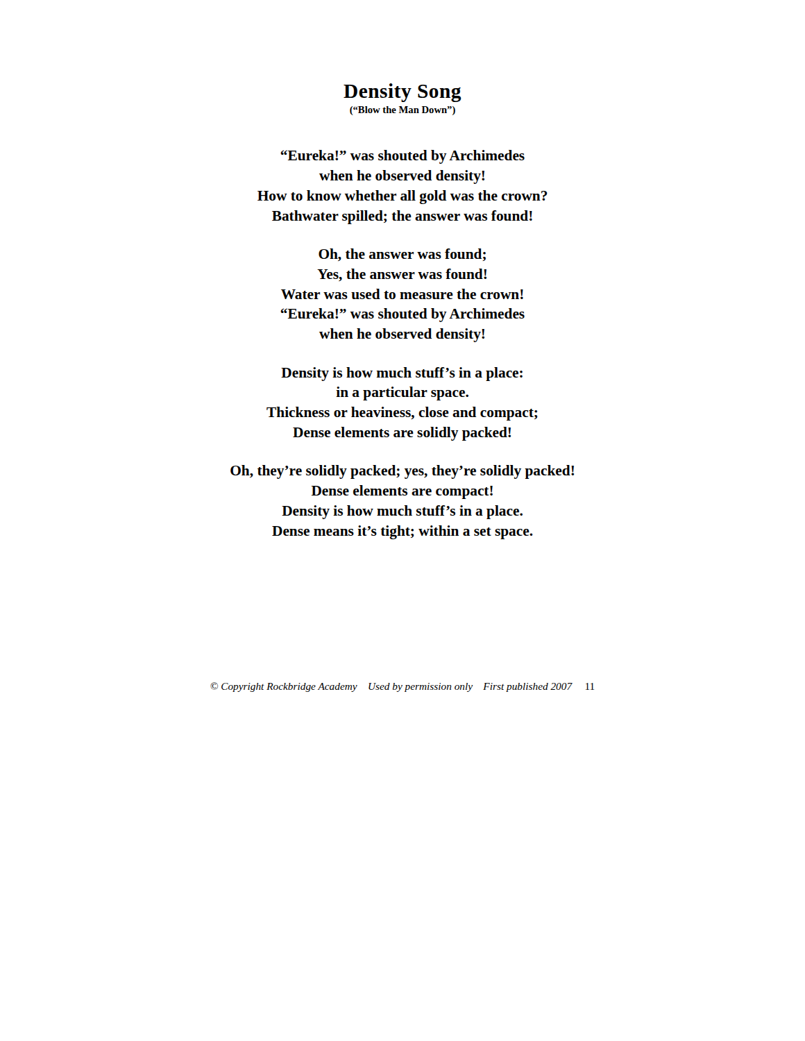Density Song
(“Blow the Man Down”)
“Eureka!” was shouted by Archimedes
when he observed density!
How to know whether all gold was the crown?
Bathwater spilled; the answer was found!
Oh, the answer was found;
Yes, the answer was found!
Water was used to measure the crown!
“Eureka!” was shouted by Archimedes
when he observed density!
Density is how much stuff’s in a place:
in a particular space.
Thickness or heaviness, close and compact;
Dense elements are solidly packed!
Oh, they’re solidly packed; yes, they’re solidly packed!
Dense elements are compact!
Density is how much stuff’s in a place.
Dense means it’s tight; within a set space.
© Copyright Rockbridge Academy Used by permission only First published 200711